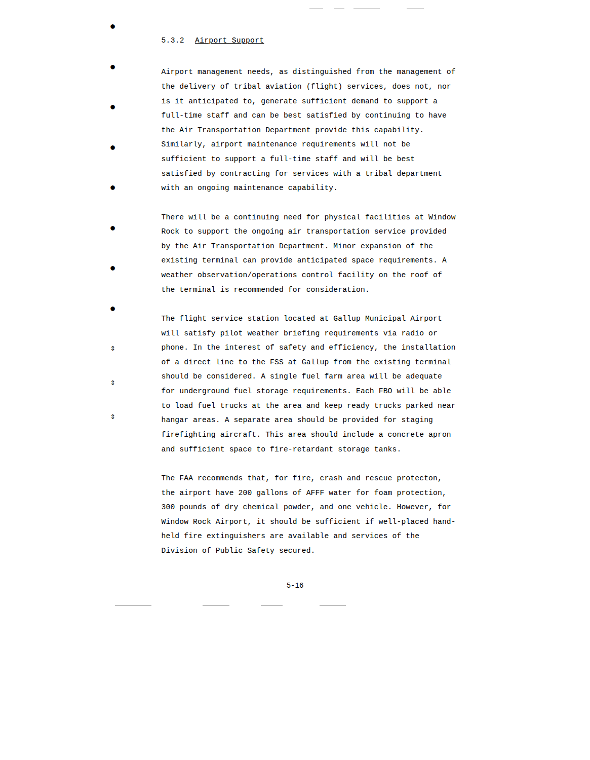● ● ● ● ● ● ● ● ⇕ ⇕ ⇕
5.3.2 Airport Support
Airport management needs, as distinguished from the management of the delivery of tribal aviation (flight) services, does not, nor is it anticipated to, generate sufficient demand to support a full-time staff and can be best satisfied by continuing to have the Air Transportation Department provide this capability. Similarly, airport maintenance requirements will not be sufficient to support a full-time staff and will be best satisfied by contracting for services with a tribal department with an ongoing maintenance capability.
There will be a continuing need for physical facilities at Window Rock to support the ongoing air transportation service provided by the Air Transportation Department. Minor expansion of the existing terminal can provide anticipated space requirements. A weather observation/operations control facility on the roof of the terminal is recommended for consideration.
The flight service station located at Gallup Municipal Airport will satisfy pilot weather briefing requirements via radio or phone. In the interest of safety and efficiency, the installation of a direct line to the FSS at Gallup from the existing terminal should be considered. A single fuel farm area will be adequate for underground fuel storage requirements. Each FBO will be able to load fuel trucks at the area and keep ready trucks parked near hangar areas. A separate area should be provided for staging firefighting aircraft. This area should include a concrete apron and sufficient space to fire-retardant storage tanks.
The FAA recommends that, for fire, crash and rescue protecton, the airport have 200 gallons of AFFF water for foam protection, 300 pounds of dry chemical powder, and one vehicle. However, for Window Rock Airport, it should be sufficient if well-placed hand-held fire extinguishers are available and services of the Division of Public Safety secured.
5-16